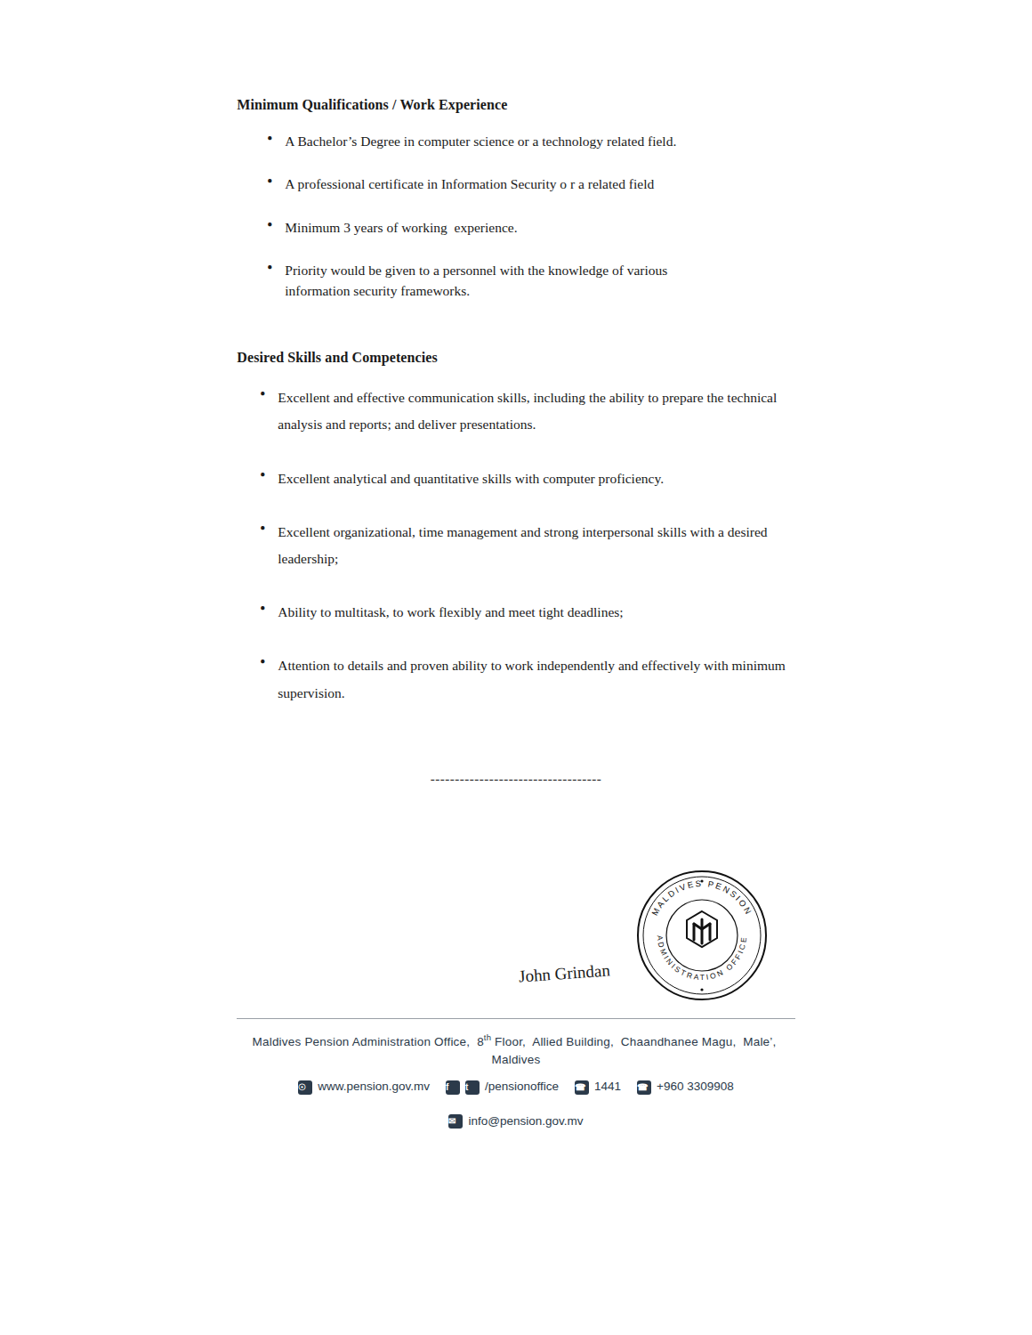Minimum Qualifications / Work Experience
A Bachelor’s Degree in computer science or a technology related field.
A professional certificate in Information Security o r a related field
Minimum 3 years of working experience.
Priority would be given to a personnel with the knowledge of various
information security frameworks.
Desired Skills and Competencies
Excellent and effective communication skills, including the ability to prepare the technical analysis and reports; and deliver presentations.
Excellent analytical and quantitative skills with computer proficiency.
Excellent organizational, time management and strong interpersonal skills with a desired leadership;
Ability to multitask, to work flexibly and meet tight deadlines;
Attention to details and proven ability to work independently and effectively with minimum supervision.
-----------------------------------
John Grindan
MALDIVES PENSION ADMINISTRATION OFFICE
Maldives Pension Administration Office, 8th Floor, Allied Building, Chaandhanee Magu, Male’, Maldives
☉www.pension.gov.mv ft/pensionoffice ☎1441 ☎+960 3309908 ✉info@pension.gov.mv